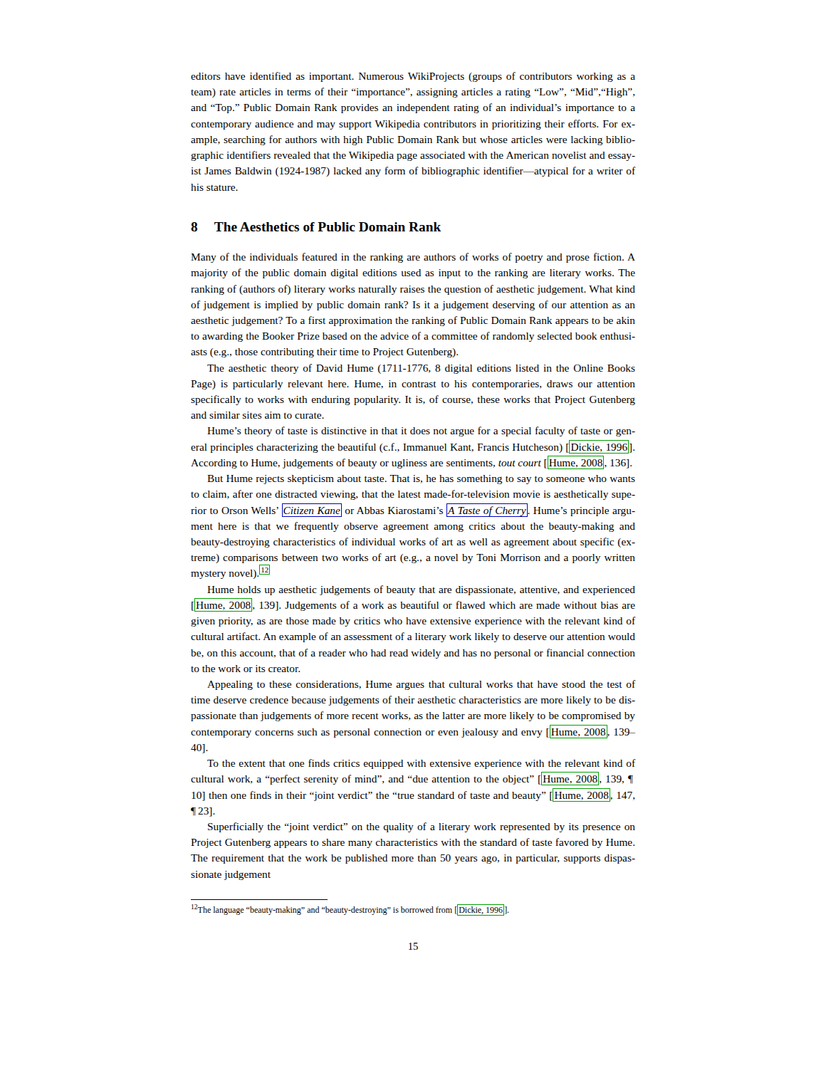editors have identified as important. Numerous WikiProjects (groups of contributors working as a team) rate articles in terms of their “importance”, assigning articles a rating “Low”, “Mid”,“High”, and “Top.” Public Domain Rank provides an independent rating of an individual’s importance to a contemporary audience and may support Wikipedia contributors in prioritizing their efforts. For example, searching for authors with high Public Domain Rank but whose articles were lacking bibliographic identifiers revealed that the Wikipedia page associated with the American novelist and essayist James Baldwin (1924-1987) lacked any form of bibliographic identifier—atypical for a writer of his stature.
8 The Aesthetics of Public Domain Rank
Many of the individuals featured in the ranking are authors of works of poetry and prose fiction. A majority of the public domain digital editions used as input to the ranking are literary works. The ranking of (authors of) literary works naturally raises the question of aesthetic judgement. What kind of judgement is implied by public domain rank? Is it a judgement deserving of our attention as an aesthetic judgement? To a first approximation the ranking of Public Domain Rank appears to be akin to awarding the Booker Prize based on the advice of a committee of randomly selected book enthusiasts (e.g., those contributing their time to Project Gutenberg).
The aesthetic theory of David Hume (1711-1776, 8 digital editions listed in the Online Books Page) is particularly relevant here. Hume, in contrast to his contemporaries, draws our attention specifically to works with enduring popularity. It is, of course, these works that Project Gutenberg and similar sites aim to curate.
Hume’s theory of taste is distinctive in that it does not argue for a special faculty of taste or general principles characterizing the beautiful (c.f., Immanuel Kant, Francis Hutcheson) [Dickie, 1996]. According to Hume, judgements of beauty or ugliness are sentiments, tout court [Hume, 2008, 136].
But Hume rejects skepticism about taste. That is, he has something to say to someone who wants to claim, after one distracted viewing, that the latest made-for-television movie is aesthetically superior to Orson Wells’ Citizen Kane or Abbas Kiarostami’s A Taste of Cherry. Hume’s principle argument here is that we frequently observe agreement among critics about the beauty-making and beauty-destroying characteristics of individual works of art as well as agreement about specific (extreme) comparisons between two works of art (e.g., a novel by Toni Morrison and a poorly written mystery novel).12
Hume holds up aesthetic judgements of beauty that are dispassionate, attentive, and experienced [Hume, 2008, 139]. Judgements of a work as beautiful or flawed which are made without bias are given priority, as are those made by critics who have extensive experience with the relevant kind of cultural artifact. An example of an assessment of a literary work likely to deserve our attention would be, on this account, that of a reader who had read widely and has no personal or financial connection to the work or its creator.
Appealing to these considerations, Hume argues that cultural works that have stood the test of time deserve credence because judgements of their aesthetic characteristics are more likely to be dispassionate than judgements of more recent works, as the latter are more likely to be compromised by contemporary concerns such as personal connection or even jealousy and envy [Hume, 2008, 139–40].
To the extent that one finds critics equipped with extensive experience with the relevant kind of cultural work, a “perfect serenity of mind”, and “due attention to the object” [Hume, 2008, 139, ¶ 10] then one finds in their “joint verdict” the “true standard of taste and beauty” [Hume, 2008, 147, ¶ 23].
Superficially the “joint verdict” on the quality of a literary work represented by its presence on Project Gutenberg appears to share many characteristics with the standard of taste favored by Hume. The requirement that the work be published more than 50 years ago, in particular, supports dispassionate judgement
12The language “beauty-making” and “beauty-destroying” is borrowed from [Dickie, 1996].
15